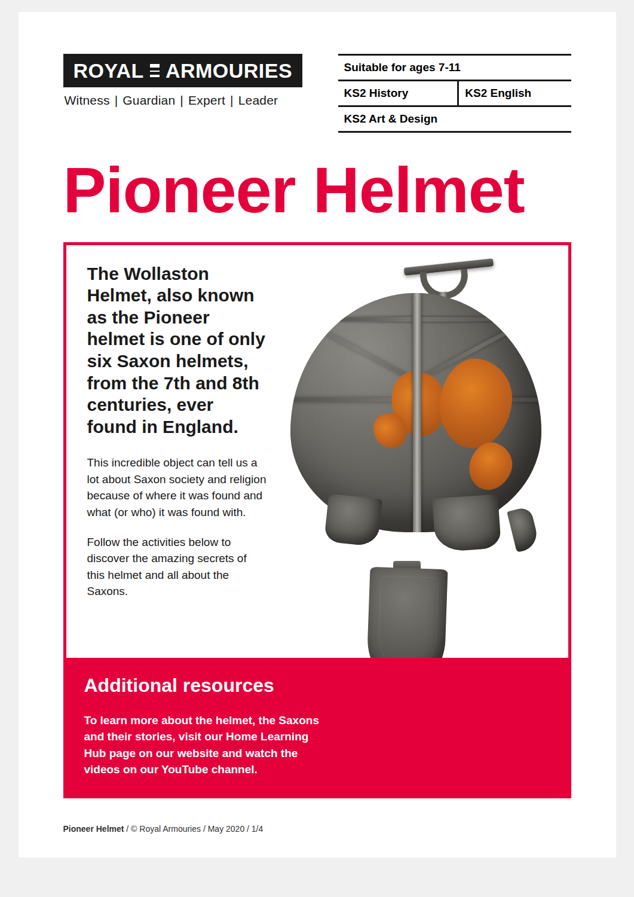ROYAL ARMOURIES
Witness | Guardian | Expert | Leader
Suitable for ages 7-11
KS2 History
KS2 English
KS2 Art & Design
Pioneer Helmet
The Wollaston Helmet, also known as the Pioneer helmet is one of only six Saxon helmets, from the 7th and 8th centuries, ever found in England.
This incredible object can tell us a lot about Saxon society and religion because of where it was found and what (or who) it was found with.
Follow the activities below to discover the amazing secrets of this helmet and all about the Saxons.
Additional resources
To learn more about the helmet, the Saxons and their stories, visit our Home Learning Hub page on our website and watch the videos on our YouTube channel.
Pioneer Helmet / © Royal Armouries / May 2020 / 1/4